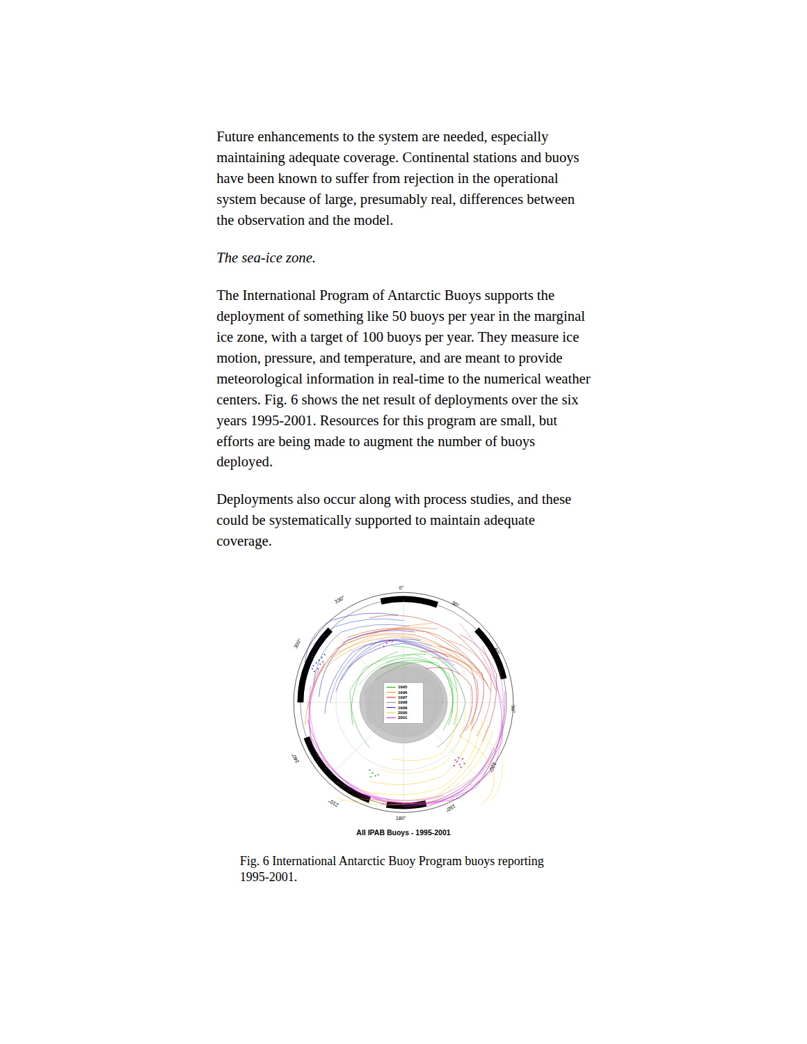Future enhancements to the system are needed, especially maintaining adequate coverage. Continental stations and buoys have been known to suffer from rejection in the operational system because of large, presumably real, differences between the observation and the model.
The sea-ice zone.
The International Program of Antarctic Buoys supports the deployment of something like 50 buoys per year in the marginal ice zone, with a target of 100 buoys per year. They measure ice motion, pressure, and temperature, and are meant to provide meteorological information in real-time to the numerical weather centers. Fig. 6 shows the net result of deployments over the six years 1995-2001. Resources for this program are small, but efforts are being made to augment the number of buoys deployed.
Deployments also occur along with process studies, and these could be systematically supported to maintain adequate coverage.
Fig. 6 International Antarctic Buoy Program buoys reporting 1995-2001.